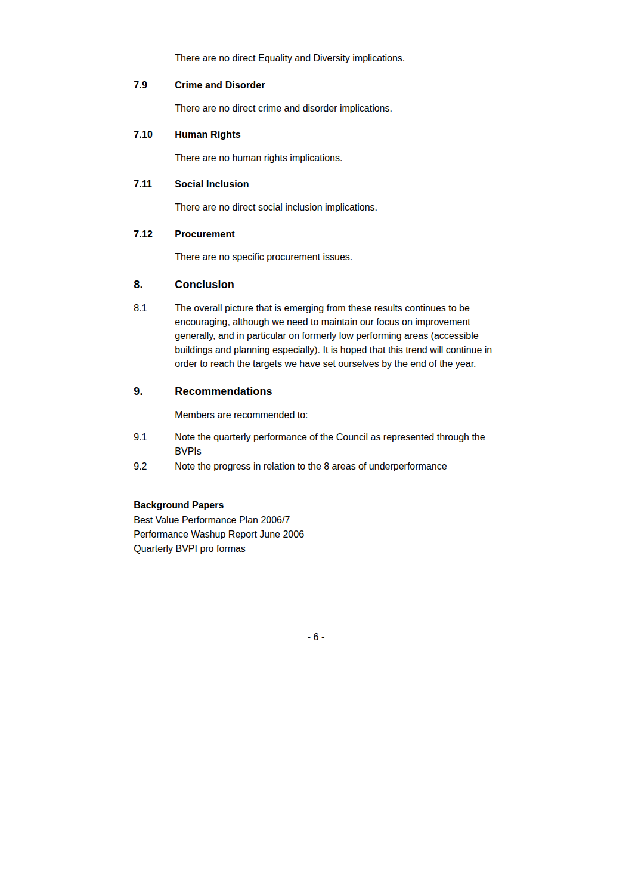There are no direct Equality and Diversity implications.
7.9 Crime and Disorder
There are no direct crime and disorder implications.
7.10 Human Rights
There are no human rights implications.
7.11 Social Inclusion
There are no direct social inclusion implications.
7.12 Procurement
There are no specific procurement issues.
8. Conclusion
8.1 The overall picture that is emerging from these results continues to be encouraging, although we need to maintain our focus on improvement generally, and in particular on formerly low performing areas (accessible buildings and planning especially). It is hoped that this trend will continue in order to reach the targets we have set ourselves by the end of the year.
9. Recommendations
Members are recommended to:
9.1 Note the quarterly performance of the Council as represented through the BVPIs
9.2 Note the progress in relation to the 8 areas of underperformance
Background Papers
Best Value Performance Plan 2006/7
Performance Washup Report June 2006
Quarterly BVPI pro formas
- 6 -